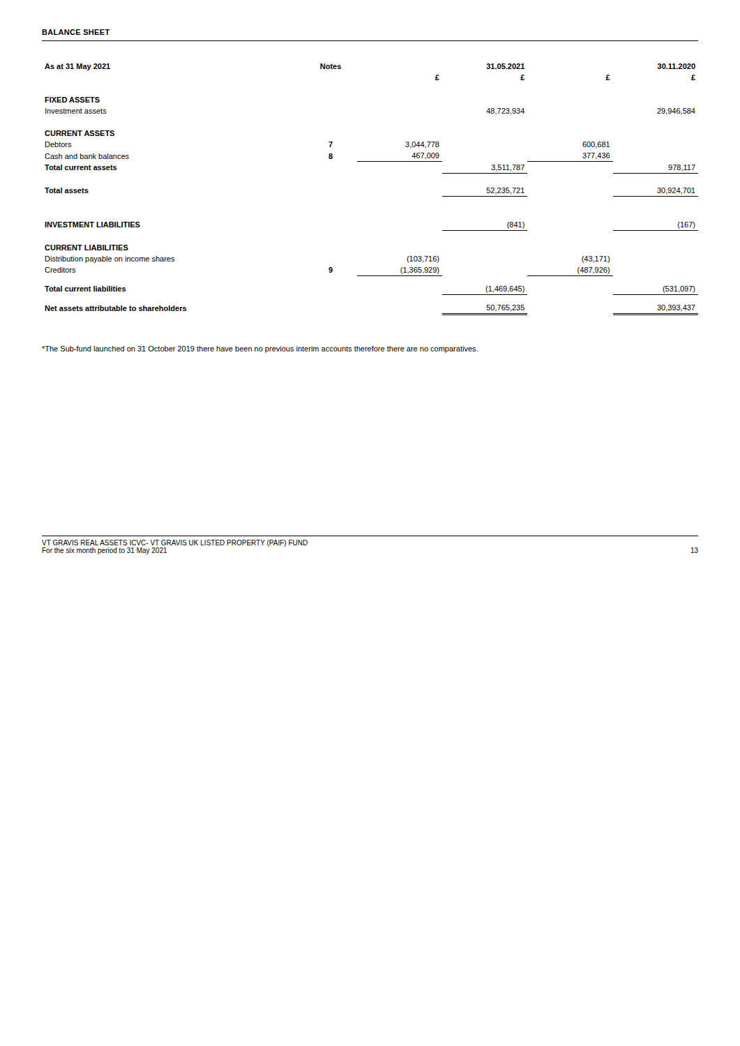BALANCE SHEET
| As at 31 May 2021 | Notes | 31.05.2021 | 30.11.2020 |
| | | £ | £ | £ | £ |
| FIXED ASSETS | | | | | |
| Investment assets | | | 48,723,934 | | 29,946,584 |
| CURRENT ASSETS | | | | | |
| Debtors | 7 | 3,044,778 | | 600,681 | |
| Cash and bank balances | 8 | 467,009 | | 377,436 | |
| Total current assets | | | 3,511,787 | | 978,117 |
| Total assets | | | 52,235,721 | | 30,924,701 |
| INVESTMENT LIABILITIES | | | (841) | | (167) |
| CURRENT LIABILITIES | | | | | |
| Distribution payable on income shares | | (103,716) | | (43,171) | |
| Creditors | 9 | (1,365,929) | | (487,926) | |
| Total current liabilities | | | (1,469,645) | | (531,097) |
| Net assets attributable to shareholders | | | 50,765,235 | | 30,393,437 |
*The Sub-fund launched on 31 October 2019 there have been no previous interim accounts therefore there are no comparatives.
VT GRAVIS REAL ASSETS ICVC- VT GRAVIS UK LISTED PROPERTY (PAIF) FUND
For the six month period to 31 May 2021
13